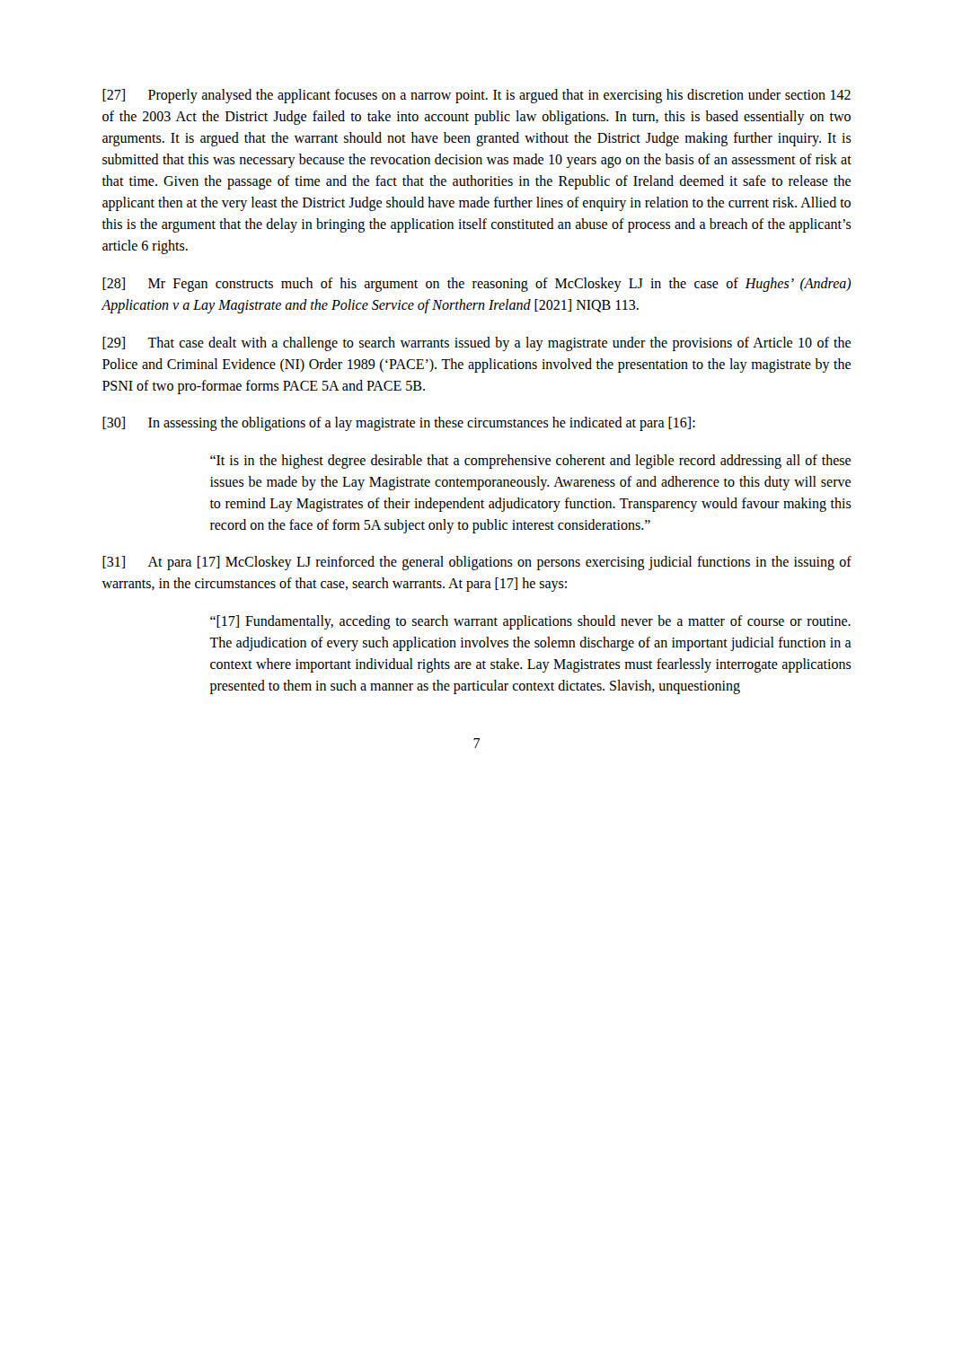[27] Properly analysed the applicant focuses on a narrow point. It is argued that in exercising his discretion under section 142 of the 2003 Act the District Judge failed to take into account public law obligations. In turn, this is based essentially on two arguments. It is argued that the warrant should not have been granted without the District Judge making further inquiry. It is submitted that this was necessary because the revocation decision was made 10 years ago on the basis of an assessment of risk at that time. Given the passage of time and the fact that the authorities in the Republic of Ireland deemed it safe to release the applicant then at the very least the District Judge should have made further lines of enquiry in relation to the current risk. Allied to this is the argument that the delay in bringing the application itself constituted an abuse of process and a breach of the applicant’s article 6 rights.
[28] Mr Fegan constructs much of his argument on the reasoning of McCloskey LJ in the case of Hughes’ (Andrea) Application v a Lay Magistrate and the Police Service of Northern Ireland [2021] NIQB 113.
[29] That case dealt with a challenge to search warrants issued by a lay magistrate under the provisions of Article 10 of the Police and Criminal Evidence (NI) Order 1989 (‘PACE’). The applications involved the presentation to the lay magistrate by the PSNI of two pro-formae forms PACE 5A and PACE 5B.
[30] In assessing the obligations of a lay magistrate in these circumstances he indicated at para [16]:
“It is in the highest degree desirable that a comprehensive coherent and legible record addressing all of these issues be made by the Lay Magistrate contemporaneously. Awareness of and adherence to this duty will serve to remind Lay Magistrates of their independent adjudicatory function. Transparency would favour making this record on the face of form 5A subject only to public interest considerations.”
[31] At para [17] McCloskey LJ reinforced the general obligations on persons exercising judicial functions in the issuing of warrants, in the circumstances of that case, search warrants. At para [17] he says:
“[17] Fundamentally, acceding to search warrant applications should never be a matter of course or routine. The adjudication of every such application involves the solemn discharge of an important judicial function in a context where important individual rights are at stake. Lay Magistrates must fearlessly interrogate applications presented to them in such a manner as the particular context dictates. Slavish, unquestioning
7